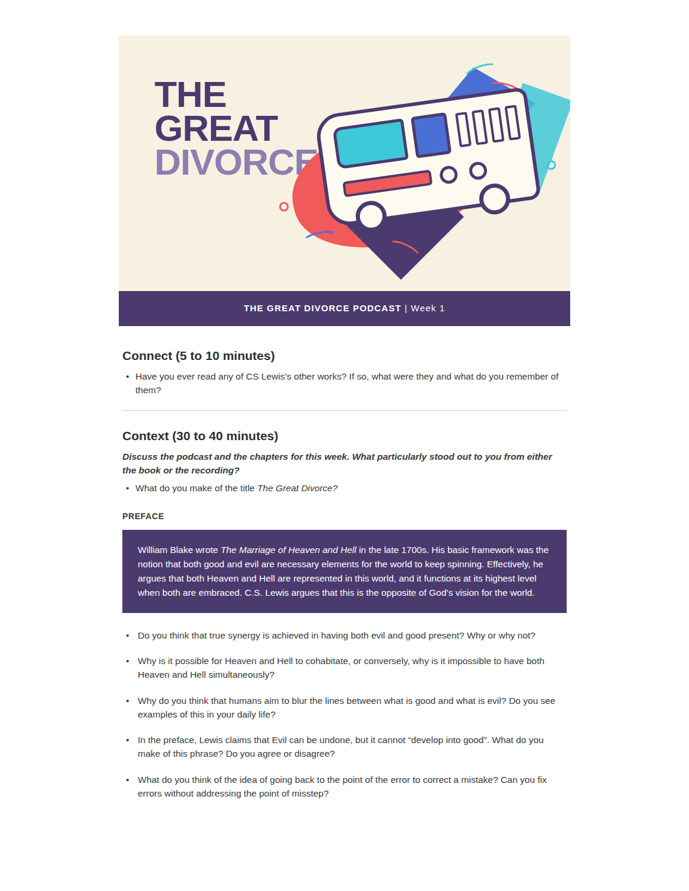The
Great
Divorce
The Great Divorce Podcast | Week 1
Connect (5 to 10 minutes)
Have you ever read any of CS Lewis’s other works? If so, what were they and what do you remember of them?
Context (30 to 40 minutes)
Discuss the podcast and the chapters for this week. What particularly stood out to you from either the book or the recording?
What do you make of the title The Great Divorce?
Preface
William Blake wrote The Marriage of Heaven and Hell in the late 1700s. His basic framework was the notion that both good and evil are necessary elements for the world to keep spinning. Effectively, he argues that both Heaven and Hell are represented in this world, and it functions at its highest level when both are embraced. C.S. Lewis argues that this is the opposite of God’s vision for the world.
Do you think that true synergy is achieved in having both evil and good present? Why or why not?
Why is it possible for Heaven and Hell to cohabitate, or conversely, why is it impossible to have both Heaven and Hell simultaneously?
Why do you think that humans aim to blur the lines between what is good and what is evil? Do you see examples of this in your daily life?
In the preface, Lewis claims that Evil can be undone, but it cannot “develop into good”. What do you make of this phrase? Do you agree or disagree?
What do you think of the idea of going back to the point of the error to correct a mistake? Can you fix errors without addressing the point of misstep?